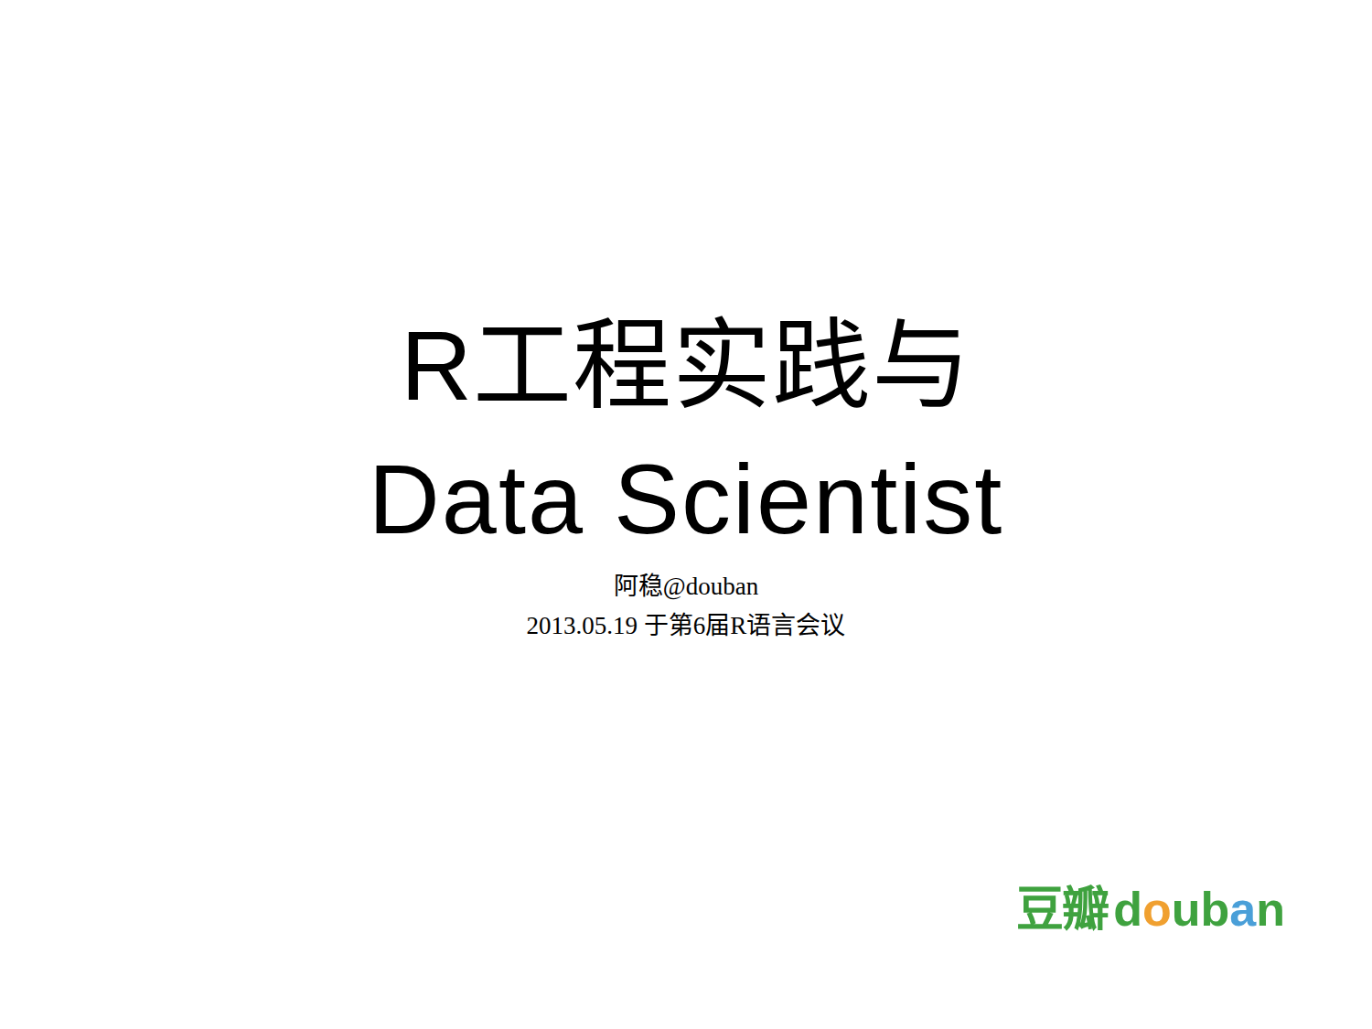R工程实践与 Data Scientist
阿稳@douban 2013.05.19 于第6届R语言会议
豆瓣 douban